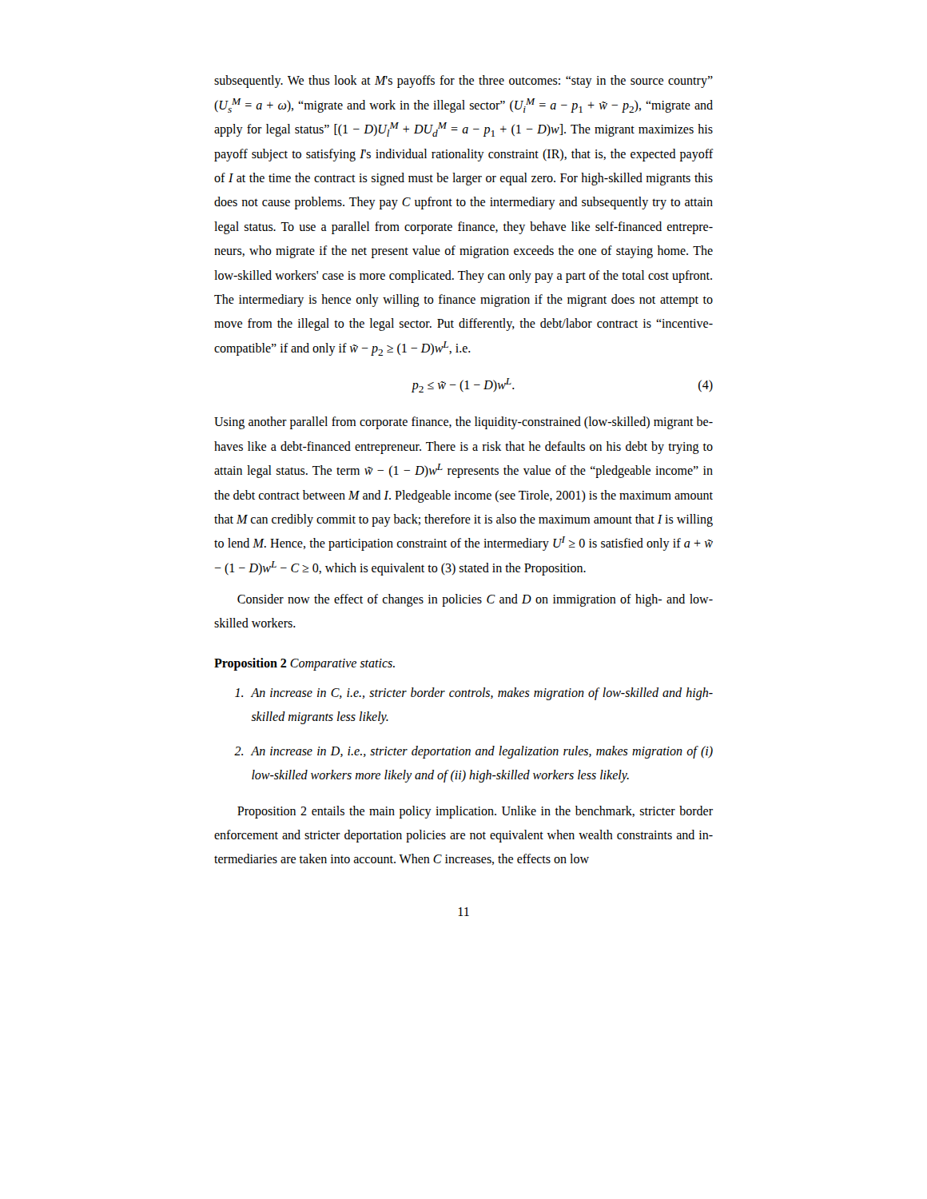subsequently. We thus look at M's payoffs for the three outcomes: “stay in the source country” (UsM = a + ω), “migrate and work in the illegal sector” (UiM = a − p1 + w̃ − p2), “migrate and apply for legal status” [(1 − D)UlM + DUdM = a − p1 + (1 − D)w]. The migrant maximizes his payoff subject to satisfying I's individual rationality constraint (IR), that is, the expected payoff of I at the time the contract is signed must be larger or equal zero. For high-skilled migrants this does not cause problems. They pay C upfront to the intermediary and subsequently try to attain legal status. To use a parallel from corporate finance, they behave like self-financed entrepreneurs, who migrate if the net present value of migration exceeds the one of staying home. The low-skilled workers' case is more complicated. They can only pay a part of the total cost upfront. The intermediary is hence only willing to finance migration if the migrant does not attempt to move from the illegal to the legal sector. Put differently, the debt/labor contract is “incentive-compatible” if and only if w̃ − p2 ≥ (1 − D)wL, i.e.
p2 ≤ w̃ − (1 − D)wL. (4)
Using another parallel from corporate finance, the liquidity-constrained (low-skilled) migrant behaves like a debt-financed entrepreneur. There is a risk that he defaults on his debt by trying to attain legal status. The term w̃ − (1 − D)wL represents the value of the “pledgeable income” in the debt contract between M and I. Pledgeable income (see Tirole, 2001) is the maximum amount that M can credibly commit to pay back; therefore it is also the maximum amount that I is willing to lend M. Hence, the participation constraint of the intermediary UI ≥ 0 is satisfied only if a + w̃ − (1 − D)wL − C ≥ 0, which is equivalent to (3) stated in the Proposition.
Consider now the effect of changes in policies C and D on immigration of high- and low-skilled workers.
Proposition 2 Comparative statics.
An increase in C, i.e., stricter border controls, makes migration of low-skilled and high-skilled migrants less likely.
An increase in D, i.e., stricter deportation and legalization rules, makes migration of (i) low-skilled workers more likely and of (ii) high-skilled workers less likely.
Proposition 2 entails the main policy implication. Unlike in the benchmark, stricter border enforcement and stricter deportation policies are not equivalent when wealth constraints and intermediaries are taken into account. When C increases, the effects on low
11